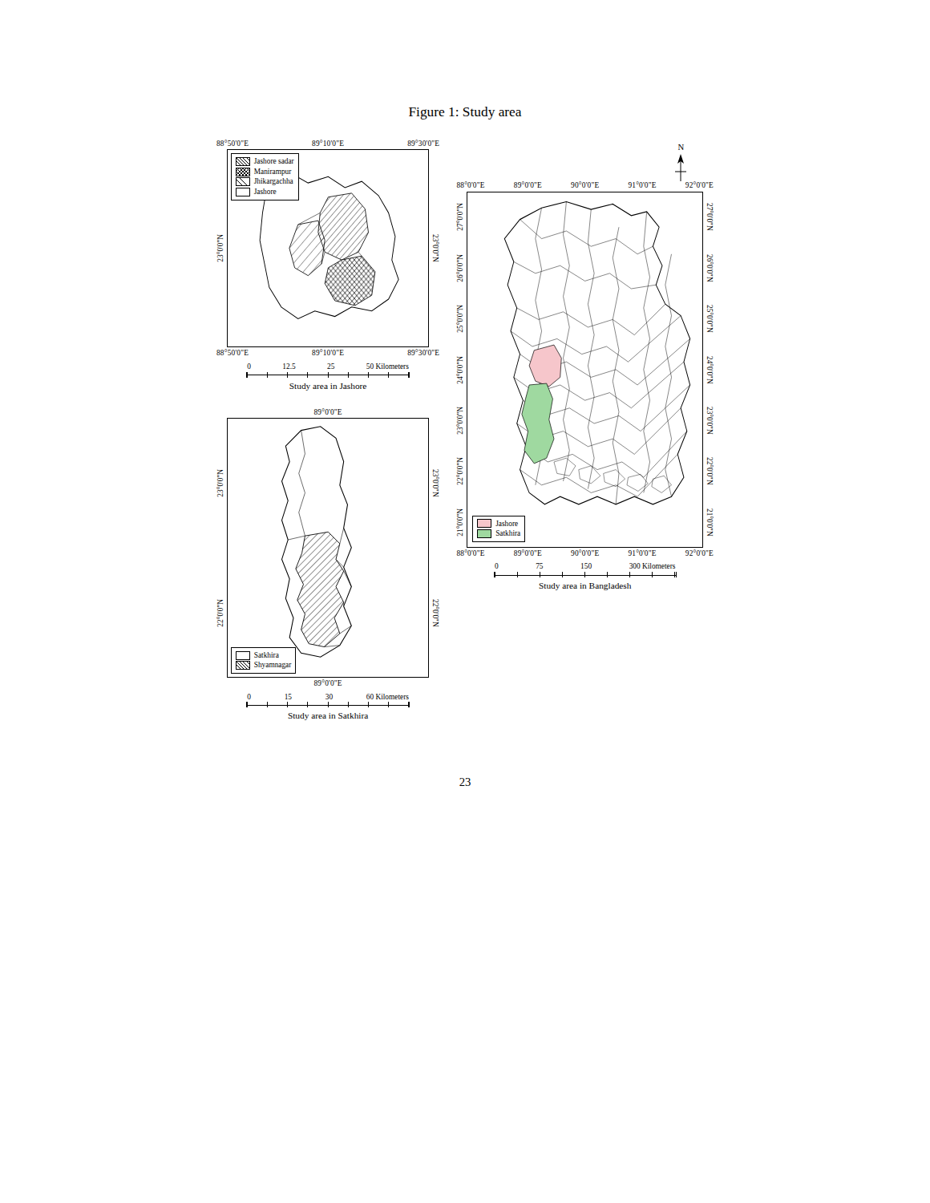Figure 1: Study area
88°50'0"E 89°10'0"E 89°30'0"E
23°0'0"N
Jashore sadar
Manirampur
Jhikargachha
Jashore
23°0'0"N
88°50'0"E 89°10'0"E 89°30'0"E
012.52550 Kilometers
Study area in Jashore
89°0'0"E
23°0'0"N 22°0'0"N
Satkhira
Shyamnagar
23°0'0"N 22°0'0"N
89°0'0"E
0153060 Kilometers
Study area in Satkhira
N
88°0'0"E 89°0'0"E 90°0'0"E 91°0'0"E 92°0'0"E
27°0'0"N 26°0'0"N 25°0'0"N 24°0'0"N 23°0'0"N 22°0'0"N 21°0'0"N
Jashore
Satkhira
27°0'0"N 26°0'0"N 25°0'0"N 24°0'0"N 23°0'0"N 22°0'0"N 21°0'0"N
88°0'0"E 89°0'0"E 90°0'0"E 91°0'0"E 92°0'0"E
075150300 Kilometers
Study area in Bangladesh
23